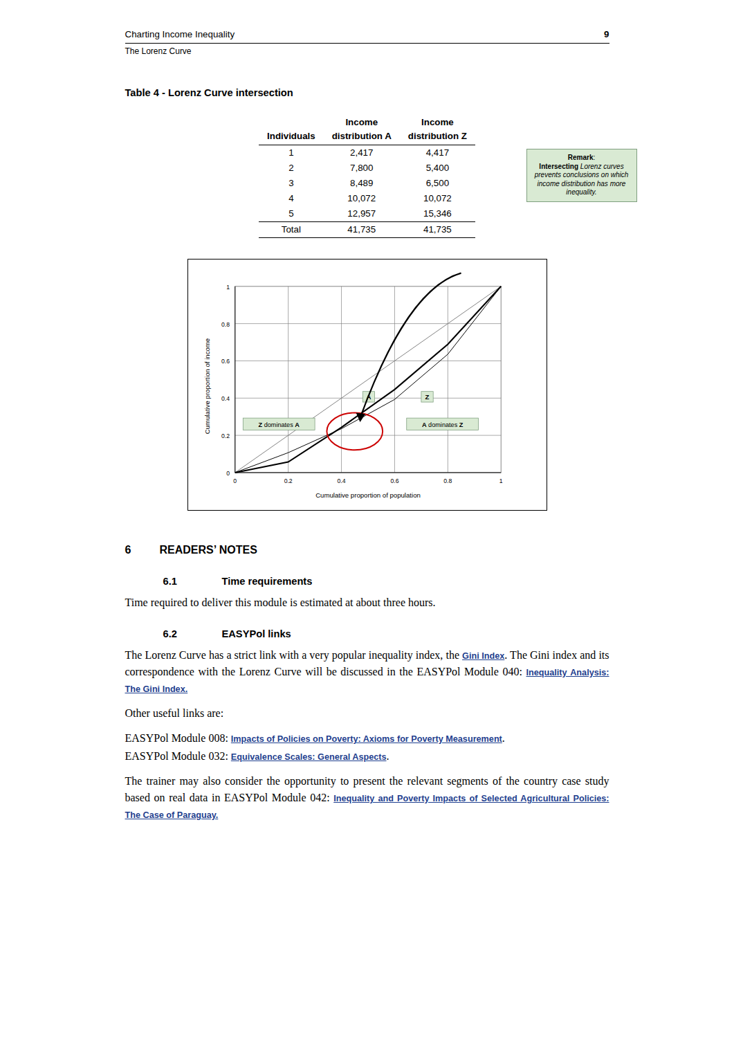Charting Income Inequality9
The Lorenz Curve
Table 4 - Lorenz Curve intersection
| Individuals | Income distribution A | Income distribution Z |
| --- | --- | --- |
| 1 | 2,417 | 4,417 |
| 2 | 7,800 | 5,400 |
| 3 | 8,489 | 6,500 |
| 4 | 10,072 | 10,072 |
| 5 | 12,957 | 15,346 |
| Total | 41,735 | 41,735 |
Remark:
Intersecting Lorenz curves prevents conclusions on which income distribution has more inequality.
Cumulative proportion of income 1 0.8 0.6 0.4 0.2 0 A Z Z dominates A A dominates Z 0 0.2 0.4 0.6 0.8 1 Cumulative proportion of population
6 READERS’ NOTES
6.1 Time requirements
Time required to deliver this module is estimated at about three hours.
6.2 EASYPol links
The Lorenz Curve has a strict link with a very popular inequality index, the Gini Index. The Gini index and its correspondence with the Lorenz Curve will be discussed in the EASYPol Module 040: Inequality Analysis: The Gini Index.
Other useful links are:
EASYPol Module 008: Impacts of Policies on Poverty: Axioms for Poverty Measurement.
EASYPol Module 032: Equivalence Scales: General Aspects.
The trainer may also consider the opportunity to present the relevant segments of the country case study based on real data in EASYPol Module 042: Inequality and Poverty Impacts of Selected Agricultural Policies: The Case of Paraguay.